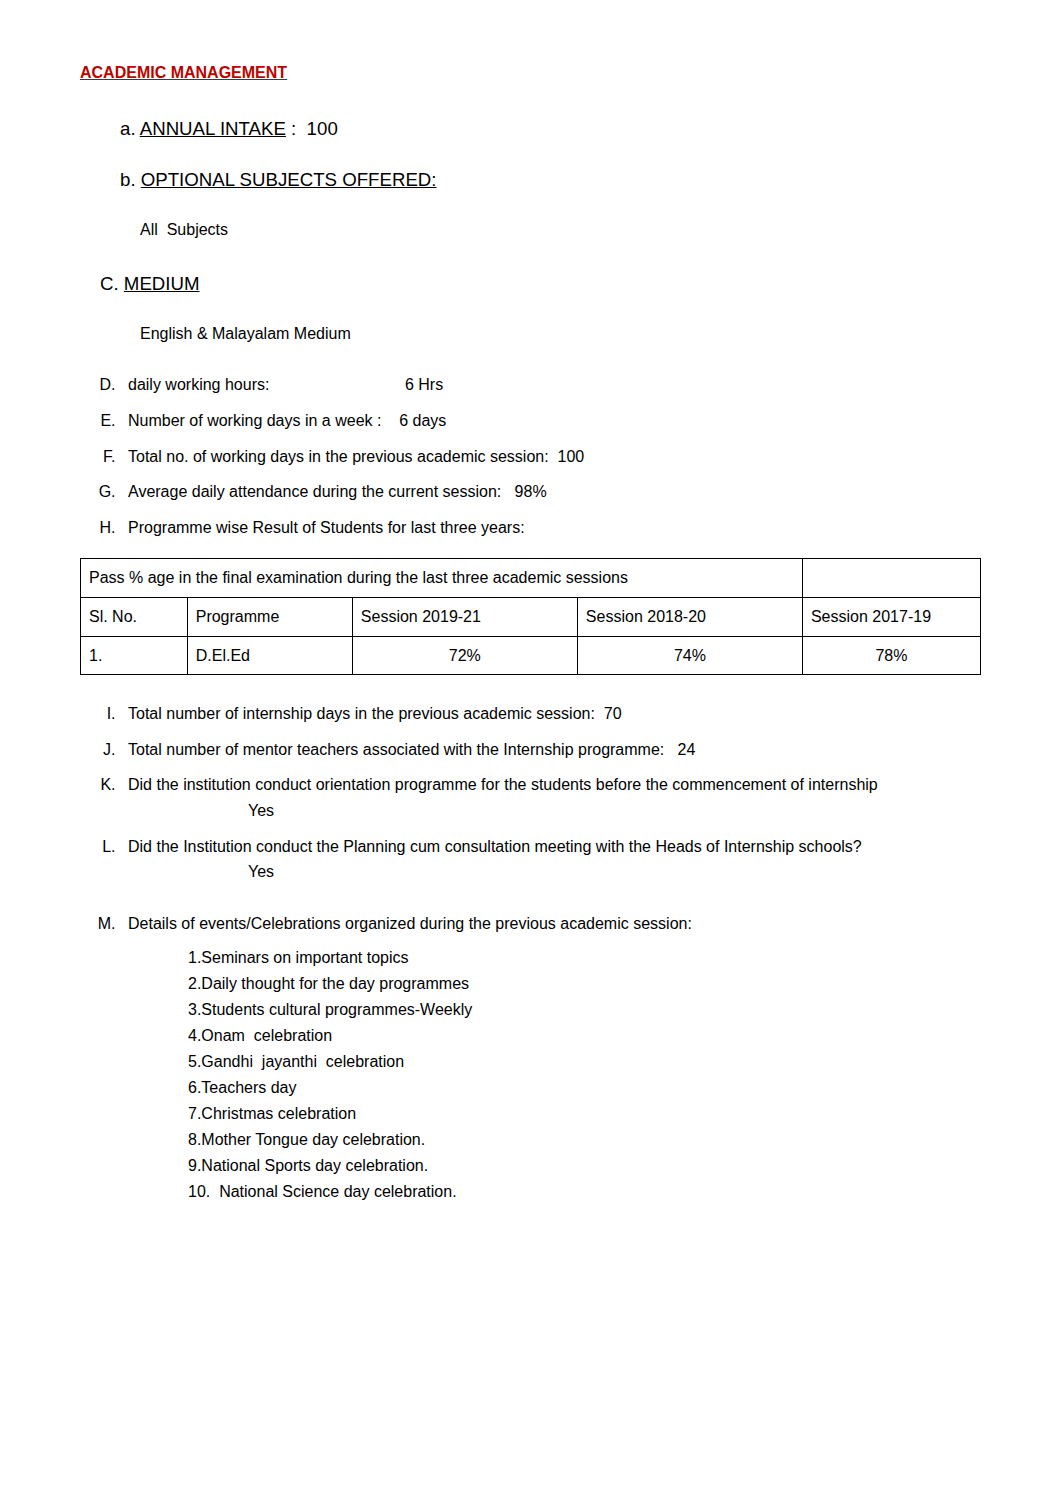ACADEMIC MANAGEMENT
a. ANNUAL INTAKE : 100
b. OPTIONAL SUBJECTS OFFERED:
All Subjects
C. MEDIUM
English & Malayalam Medium
daily working hours: 6 Hrs
Number of working days in a week : 6 days
Total no. of working days in the previous academic session: 100
Average daily attendance during the current session: 98%
Programme wise Result of Students for last three years:
| Pass % age in the final examination during the last three academic sessions | |
| Sl. No. | Programme | Session 2019-21 | Session 2018-20 | Session 2017-19 |
| 1. | D.El.Ed | 72% | 74% | 78% |
Total number of internship days in the previous academic session: 70
Total number of mentor teachers associated with the Internship programme: 24
Did the institution conduct orientation programme for the students before the commencement of internship Yes
Did the Institution conduct the Planning cum consultation meeting with the Heads of Internship schools? Yes
Details of events/Celebrations organized during the previous academic session:
1.Seminars on important topics
2.Daily thought for the day programmes
3.Students cultural programmes-Weekly
4.Onam celebration
5.Gandhi jayanthi celebration
6.Teachers day
7.Christmas celebration
8.Mother Tongue day celebration.
9.National Sports day celebration.
10. National Science day celebration.